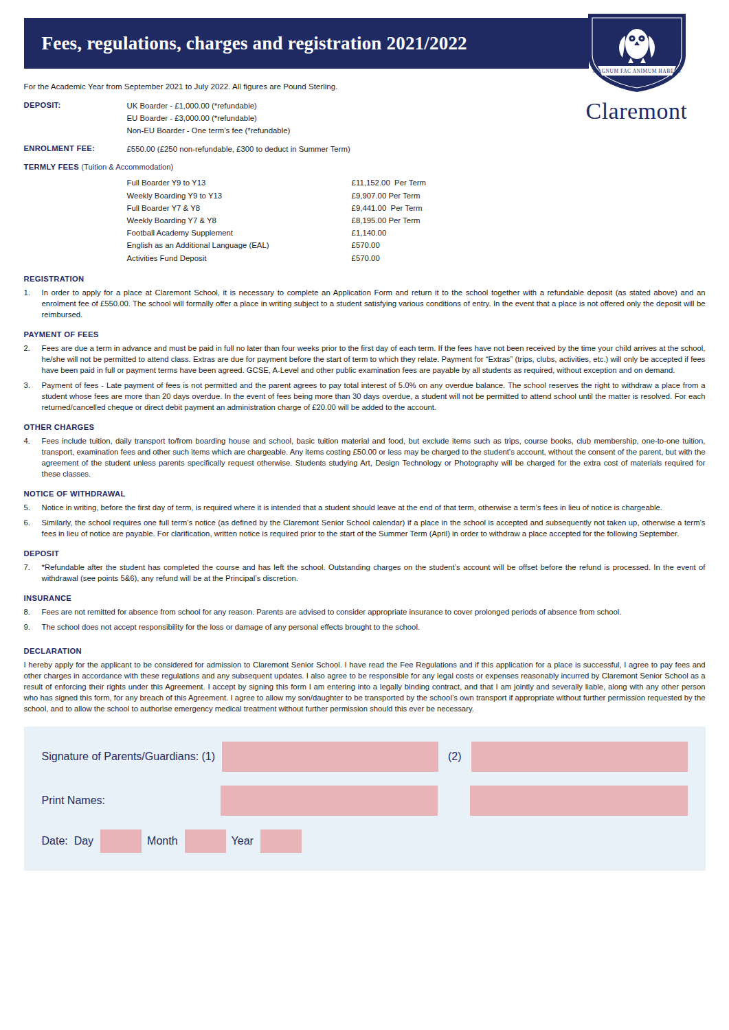Fees, regulations, charges and registration 2021/2022
MAGNUM FAC ANIMUM HABEAS
Claremont
For the Academic Year from September 2021 to July 2022. All figures are Pound Sterling.
Deposit:
UK Boarder - £1,000.00 (*refundable)
EU Boarder - £3,000.00 (*refundable)
Non-EU Boarder - One term’s fee (*refundable)
Enrolment Fee:
£550.00 (£250 non-refundable, £300 to deduct in Summer Term)
Termly Fees (Tuition & Accommodation)
| Full Boarder Y9 to Y13 | £11,152.00 Per Term |
| Weekly Boarding Y9 to Y13 | £9,907.00 Per Term |
| Full Boarder Y7 & Y8 | £9,441.00 Per Term |
| Weekly Boarding Y7 & Y8 | £8,195.00 Per Term |
| Football Academy Supplement | £1,140.00 |
| English as an Additional Language (EAL) | £570.00 |
| Activities Fund Deposit | £570.00 |
Registration
1. In order to apply for a place at Claremont School, it is necessary to complete an Application Form and return it to the school together with a refundable deposit (as stated above) and an enrolment fee of £550.00. The school will formally offer a place in writing subject to a student satisfying various conditions of entry. In the event that a place is not offered only the deposit will be reimbursed.
Payment of Fees
2. Fees are due a term in advance and must be paid in full no later than four weeks prior to the first day of each term. If the fees have not been received by the time your child arrives at the school, he/she will not be permitted to attend class. Extras are due for payment before the start of term to which they relate. Payment for “Extras” (trips, clubs, activities, etc.) will only be accepted if fees have been paid in full or payment terms have been agreed. GCSE, A-Level and other public examination fees are payable by all students as required, without exception and on demand.
3. Payment of fees - Late payment of fees is not permitted and the parent agrees to pay total interest of 5.0% on any overdue balance. The school reserves the right to withdraw a place from a student whose fees are more than 20 days overdue. In the event of fees being more than 30 days overdue, a student will not be permitted to attend school until the matter is resolved. For each returned/cancelled cheque or direct debit payment an administration charge of £20.00 will be added to the account.
Other Charges
4. Fees include tuition, daily transport to/from boarding house and school, basic tuition material and food, but exclude items such as trips, course books, club membership, one-to-one tuition, transport, examination fees and other such items which are chargeable. Any items costing £50.00 or less may be charged to the student’s account, without the consent of the parent, but with the agreement of the student unless parents specifically request otherwise. Students studying Art, Design Technology or Photography will be charged for the extra cost of materials required for these classes.
Notice of Withdrawal
5. Notice in writing, before the first day of term, is required where it is intended that a student should leave at the end of that term, otherwise a term’s fees in lieu of notice is chargeable.
6. Similarly, the school requires one full term’s notice (as defined by the Claremont Senior School calendar) if a place in the school is accepted and subsequently not taken up, otherwise a term’s fees in lieu of notice are payable. For clarification, written notice is required prior to the start of the Summer Term (April) in order to withdraw a place accepted for the following September.
Deposit
7.*Refundable after the student has completed the course and has left the school. Outstanding charges on the student’s account will be offset before the refund is processed. In the event of withdrawal (see points 5&6), any refund will be at the Principal’s discretion.
Insurance
8. Fees are not remitted for absence from school for any reason. Parents are advised to consider appropriate insurance to cover prolonged periods of absence from school.
9. The school does not accept responsibility for the loss or damage of any personal effects brought to the school.
Declaration
I hereby apply for the applicant to be considered for admission to Claremont Senior School. I have read the Fee Regulations and if this application for a place is successful, I agree to pay fees and other charges in accordance with these regulations and any subsequent updates. I also agree to be responsible for any legal costs or expenses reasonably incurred by Claremont Senior School as a result of enforcing their rights under this Agreement. I accept by signing this form I am entering into a legally binding contract, and that I am jointly and severally liable, along with any other person who has signed this form, for any breach of this Agreement. I agree to allow my son/daughter to be transported by the school’s own transport if appropriate without further permission requested by the school, and to allow the school to authorise emergency medical treatment without further permission should this ever be necessary.
Signature of Parents/Guardians: (1) (2)
Print Names: (2)
Date: Day Month Year